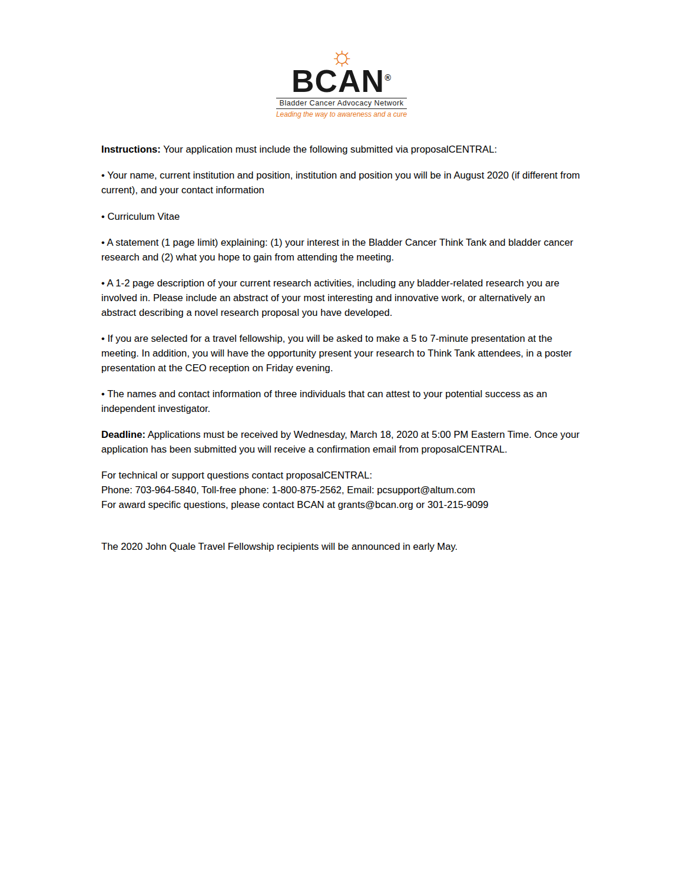☼ BCAN® Bladder Cancer Advocacy Network Leading the way to awareness and a cure
Instructions: Your application must include the following submitted via proposalCENTRAL:
• Your name, current institution and position, institution and position you will be in August 2020 (if different from current), and your contact information
• Curriculum Vitae
• A statement (1 page limit) explaining: (1) your interest in the Bladder Cancer Think Tank and bladder cancer research and (2) what you hope to gain from attending the meeting.
• A 1-2 page description of your current research activities, including any bladder-related research you are involved in. Please include an abstract of your most interesting and innovative work, or alternatively an abstract describing a novel research proposal you have developed.
• If you are selected for a travel fellowship, you will be asked to make a 5 to 7-minute presentation at the meeting. In addition, you will have the opportunity present your research to Think Tank attendees, in a poster presentation at the CEO reception on Friday evening.
• The names and contact information of three individuals that can attest to your potential success as an independent investigator.
Deadline: Applications must be received by Wednesday, March 18, 2020 at 5:00 PM Eastern Time. Once your application has been submitted you will receive a confirmation email from proposalCENTRAL.
For technical or support questions contact proposalCENTRAL:
Phone: 703-964-5840, Toll-free phone: 1-800-875-2562, Email: pcsupport@altum.com
For award specific questions, please contact BCAN at grants@bcan.org or 301-215-9099
The 2020 John Quale Travel Fellowship recipients will be announced in early May.